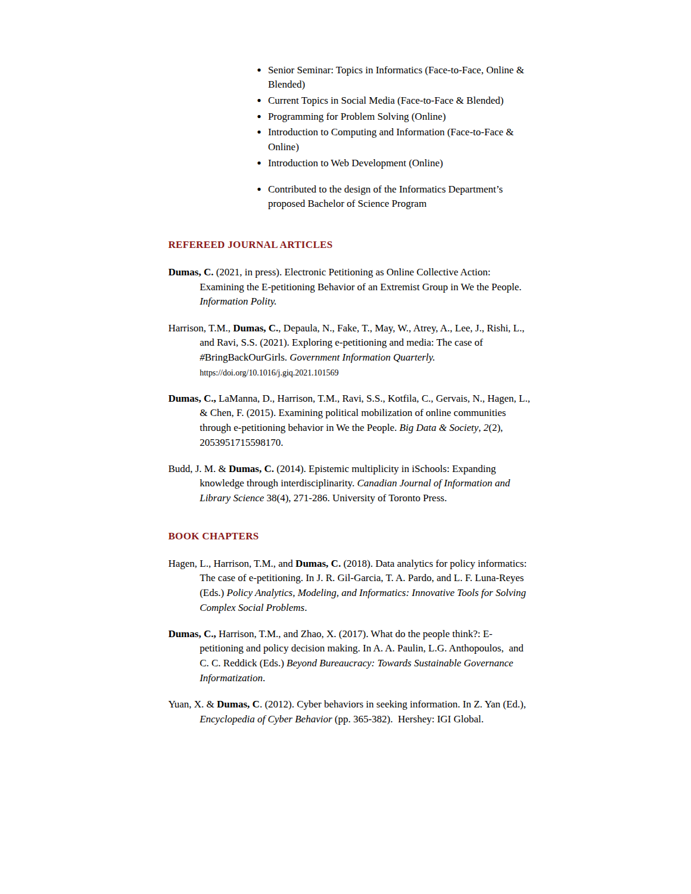Senior Seminar: Topics in Informatics (Face-to-Face, Online & Blended)
Current Topics in Social Media (Face-to-Face & Blended)
Programming for Problem Solving (Online)
Introduction to Computing and Information (Face-to-Face & Online)
Introduction to Web Development (Online)
Contributed to the design of the Informatics Department’s proposed Bachelor of Science Program
REFEREED JOURNAL ARTICLES
Dumas, C. (2021, in press). Electronic Petitioning as Online Collective Action: Examining the E-petitioning Behavior of an Extremist Group in We the People. Information Polity.
Harrison, T.M., Dumas, C., Depaula, N., Fake, T., May, W., Atrey, A., Lee, J., Rishi, L., and Ravi, S.S. (2021). Exploring e-petitioning and media: The case of #BringBackOurGirls. Government Information Quarterly. https://doi.org/10.1016/j.giq.2021.101569
Dumas, C., LaManna, D., Harrison, T.M., Ravi, S.S., Kotfila, C., Gervais, N., Hagen, L., & Chen, F. (2015). Examining political mobilization of online communities through e-petitioning behavior in We the People. Big Data & Society, 2(2), 2053951715598170.
Budd, J. M. & Dumas, C. (2014). Epistemic multiplicity in iSchools: Expanding knowledge through interdisciplinarity. Canadian Journal of Information and Library Science 38(4), 271-286. University of Toronto Press.
BOOK CHAPTERS
Hagen, L., Harrison, T.M., and Dumas, C. (2018). Data analytics for policy informatics: The case of e-petitioning. In J. R. Gil-Garcia, T. A. Pardo, and L. F. Luna-Reyes (Eds.) Policy Analytics, Modeling, and Informatics: Innovative Tools for Solving Complex Social Problems.
Dumas, C., Harrison, T.M., and Zhao, X. (2017). What do the people think?: E-petitioning and policy decision making. In A. A. Paulin, L.G. Anthopoulos, and C. C. Reddick (Eds.) Beyond Bureaucracy: Towards Sustainable Governance Informatization.
Yuan, X. & Dumas, C. (2012). Cyber behaviors in seeking information. In Z. Yan (Ed.), Encyclopedia of Cyber Behavior (pp. 365-382). Hershey: IGI Global.